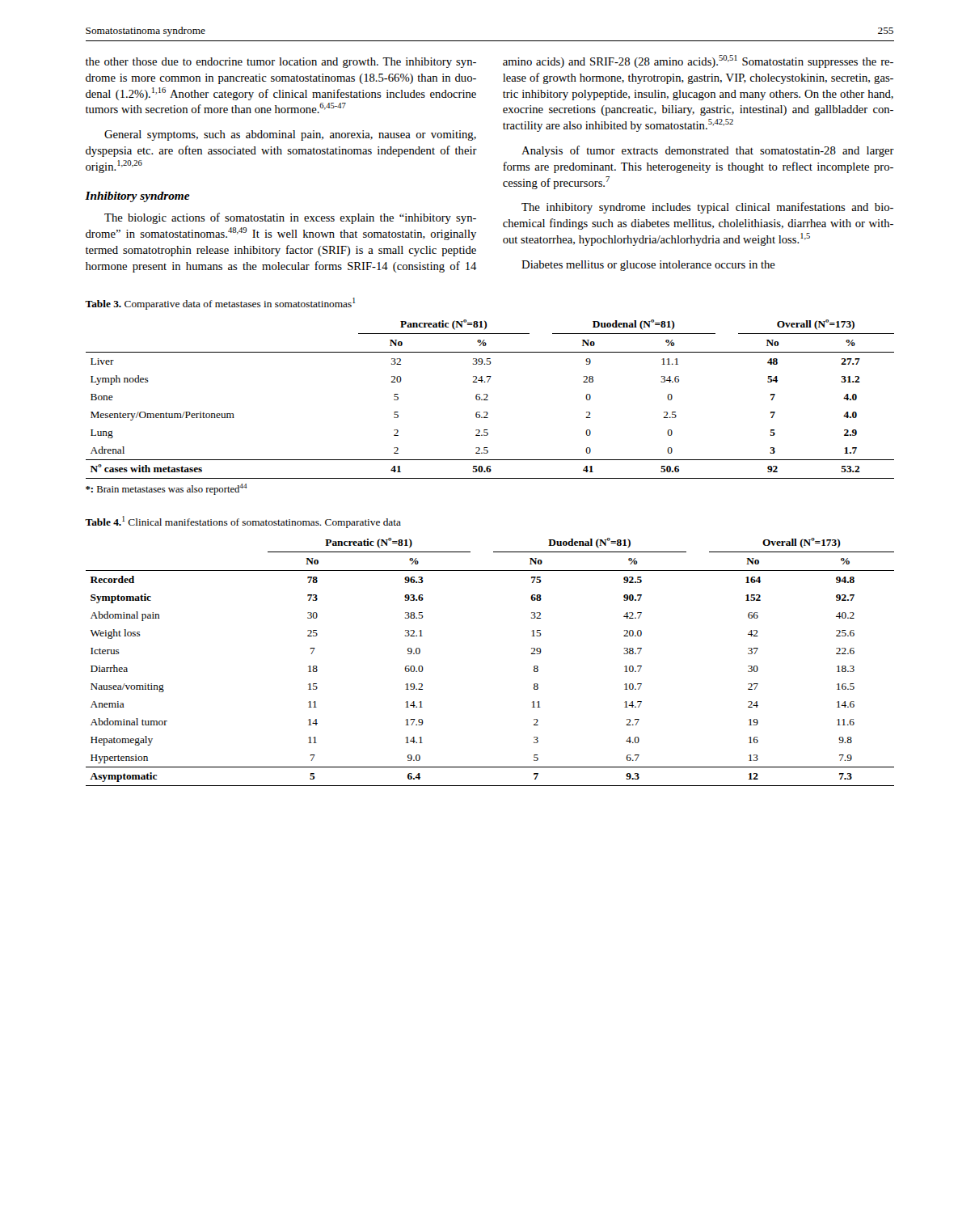Somatostatinoma syndrome 255
the other those due to endocrine tumor location and growth. The inhibitory syndrome is more common in pancreatic somatostatinomas (18.5-66%) than in duodenal (1.2%).1,16 Another category of clinical manifestations includes endocrine tumors with secretion of more than one hormone.6,45-47
General symptoms, such as abdominal pain, anorexia, nausea or vomiting, dyspepsia etc. are often associated with somatostatinomas independent of their origin.1,20,26
Inhibitory syndrome
The biologic actions of somatostatin in excess explain the “inhibitory syndrome” in somatostatinomas.48,49 It is well known that somatostatin, originally termed somatotrophin release inhibitory factor (SRIF) is a small cyclic peptide hormone present in humans as the molecular forms SRIF-14 (consisting of 14 amino acids) and SRIF-28 (28 amino acids).50,51 Somatostatin suppresses the release of growth hormone, thyrotropin, gastrin, VIP, cholecystokinin, secretin, gastric inhibitory polypeptide, insulin, glucagon and many others. On the other hand, exocrine secretions (pancreatic, biliary, gastric, intestinal) and gallbladder contractility are also inhibited by somatostatin.5,42,52
Analysis of tumor extracts demonstrated that somatostatin-28 and larger forms are predominant. This heterogeneity is thought to reflect incomplete processing of precursors.7
The inhibitory syndrome includes typical clinical manifestations and biochemical findings such as diabetes mellitus, cholelithiasis, diarrhea with or without steatorrhea, hypochlorhydria/achlorhydria and weight loss.1,5
Diabetes mellitus or glucose intolerance occurs in the
Table 3. Comparative data of metastases in somatostatinomas 1
| | Pancreatic (Nº=81) | | Duodenal (Nº=81) | | Overall (Nº=173) |
| --- | --- | --- | --- | --- | --- |
| | No | % | | No | % | | No | % |
| Liver | 32 | 39.5 | | 9 | 11.1 | | 48 | 27.7 |
| Lymph nodes | 20 | 24.7 | | 28 | 34.6 | | 54 | 31.2 |
| Bone | 5 | 6.2 | | 0 | 0 | | 7 | 4.0 |
| Mesentery/Omentum/Peritoneum | 5 | 6.2 | | 2 | 2.5 | | 7 | 4.0 |
| Lung | 2 | 2.5 | | 0 | 0 | | 5 | 2.9 |
| Adrenal | 2 | 2.5 | | 0 | 0 | | 3 | 1.7 |
| Nº cases with metastases | 41 | 50.6 | | 41 | 50.6 | | 92 | 53.2 |
*: Brain metastases was also reported44
Table 4. 1 Clinical manifestations of somatostatinomas. Comparative data
| | Pancreatic (Nº=81) | | Duodenal (Nº=81) | | Overall (Nº=173) |
| --- | --- | --- | --- | --- | --- |
| | No | % | | No | % | | No | % |
| Recorded | 78 | 96.3 | | 75 | 92.5 | | 164 | 94.8 |
| Symptomatic | 73 | 93.6 | | 68 | 90.7 | | 152 | 92.7 |
| Abdominal pain | 30 | 38.5 | | 32 | 42.7 | | 66 | 40.2 |
| Weight loss | 25 | 32.1 | | 15 | 20.0 | | 42 | 25.6 |
| Icterus | 7 | 9.0 | | 29 | 38.7 | | 37 | 22.6 |
| Diarrhea | 18 | 60.0 | | 8 | 10.7 | | 30 | 18.3 |
| Nausea/vomiting | 15 | 19.2 | | 8 | 10.7 | | 27 | 16.5 |
| Anemia | 11 | 14.1 | | 11 | 14.7 | | 24 | 14.6 |
| Abdominal tumor | 14 | 17.9 | | 2 | 2.7 | | 19 | 11.6 |
| Hepatomegaly | 11 | 14.1 | | 3 | 4.0 | | 16 | 9.8 |
| Hypertension | 7 | 9.0 | | 5 | 6.7 | | 13 | 7.9 |
| Asymptomatic | 5 | 6.4 | | 7 | 9.3 | | 12 | 7.3 |